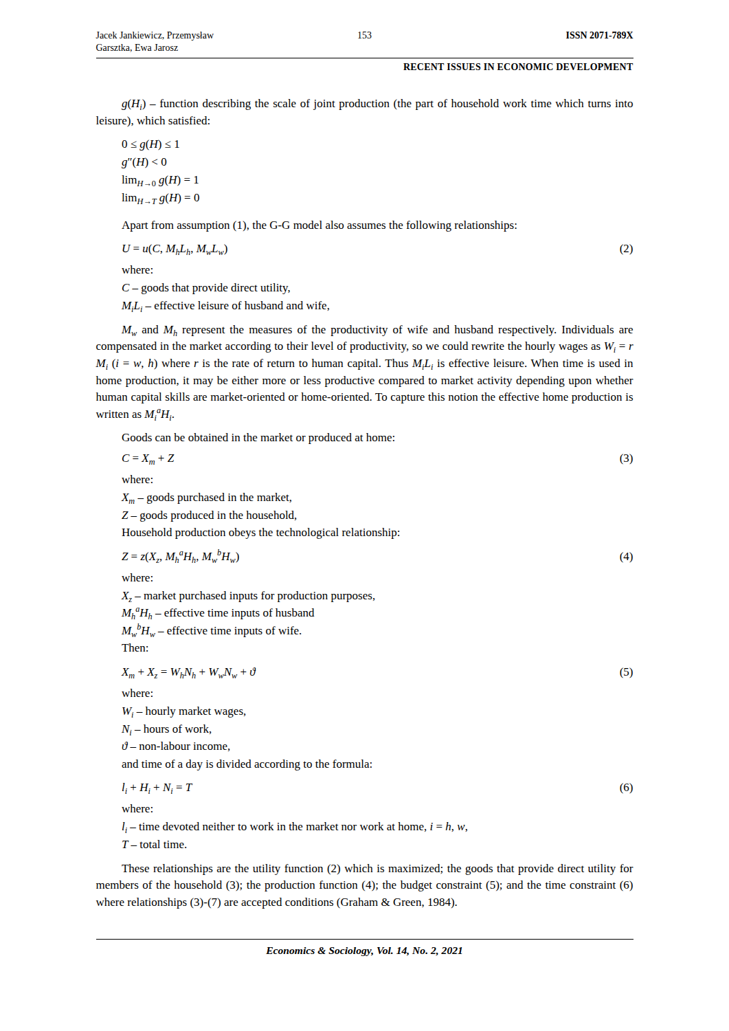Jacek Jankiewicz, Przemysław
Garsztka, Ewa Jarosz
153
ISSN 2071-789X
RECENT ISSUES IN ECONOMIC DEVELOPMENT
g(Hi) – function describing the scale of joint production (the part of household work time which turns into leisure), which satisfied:
0 ≤ g(H) ≤ 1
g″(H) < 0
limH→0 g(H) = 1
limH→T g(H) = 0
Apart from assumption (1), the G-G model also assumes the following relationships:
U = u(C, MhLh, MwLw)
(2)
where:
C – goods that provide direct utility,
MiLi – effective leisure of husband and wife,
Mw and Mh represent the measures of the productivity of wife and husband respectively. Individuals are compensated in the market according to their level of productivity, so we could rewrite the hourly wages as Wi = r Mi (i = w, h) where r is the rate of return to human capital. Thus MiLi is effective leisure. When time is used in home production, it may be either more or less productive compared to market activity depending upon whether human capital skills are market-oriented or home-oriented. To capture this notion the effective home production is written as MiaHi.
Goods can be obtained in the market or produced at home:
C = Xm + Z
(3)
where:
Xm – goods purchased in the market,
Z – goods produced in the household,
Household production obeys the technological relationship:
Z = z(Xz, MhaHh, MwbHw)
(4)
where:
Xz – market purchased inputs for production purposes,
MhaHh – effective time inputs of husband
MwbHw – effective time inputs of wife.
Then:
Xm + Xz = WhNh + WwNw + ϑ
(5)
where:
Wi – hourly market wages,
Ni – hours of work,
ϑ – non-labour income,
and time of a day is divided according to the formula:
li + Hi + Ni = T
(6)
where:
li – time devoted neither to work in the market nor work at home, i = h, w,
T – total time.
These relationships are the utility function (2) which is maximized; the goods that provide direct utility for members of the household (3); the production function (4); the budget constraint (5); and the time constraint (6) where relationships (3)-(7) are accepted conditions (Graham & Green, 1984).
Economics & Sociology, Vol. 14, No. 2, 2021